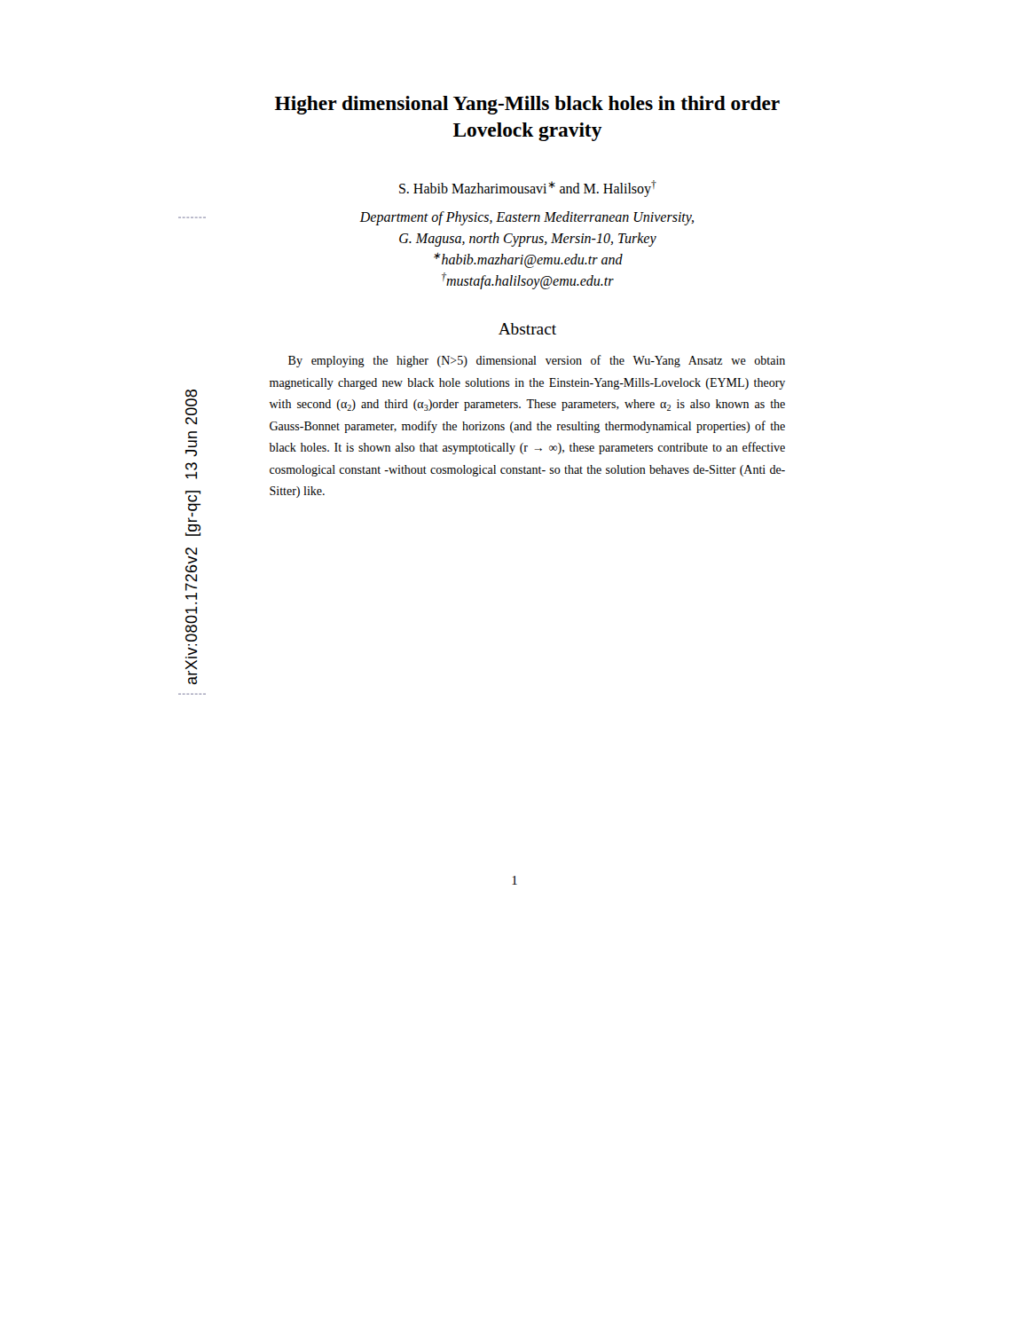arXiv:0801.1726v2 [gr-qc] 13 Jun 2008
Higher dimensional Yang-Mills black holes in third order
Lovelock gravity
S. Habib Mazharimousavi∗ and M. Halilsoy†
Department of Physics, Eastern Mediterranean University,
G. Magusa, north Cyprus, Mersin-10, Turkey
∗habib.mazhari@emu.edu.tr and
†mustafa.halilsoy@emu.edu.tr
Abstract
By employing the higher (N>5) dimensional version of the Wu-Yang Ansatz we obtain magnetically charged new black hole solutions in the Einstein-Yang-Mills-Lovelock (EYML) theory with second (α2) and third (α3)order parameters. These parameters, where α2 is also known as the Gauss-Bonnet parameter, modify the horizons (and the resulting thermodynamical properties) of the black holes. It is shown also that asymptotically (r → ∞), these parameters contribute to an effective cosmological constant -without cosmological constant- so that the solution behaves de-Sitter (Anti de-Sitter) like.
1